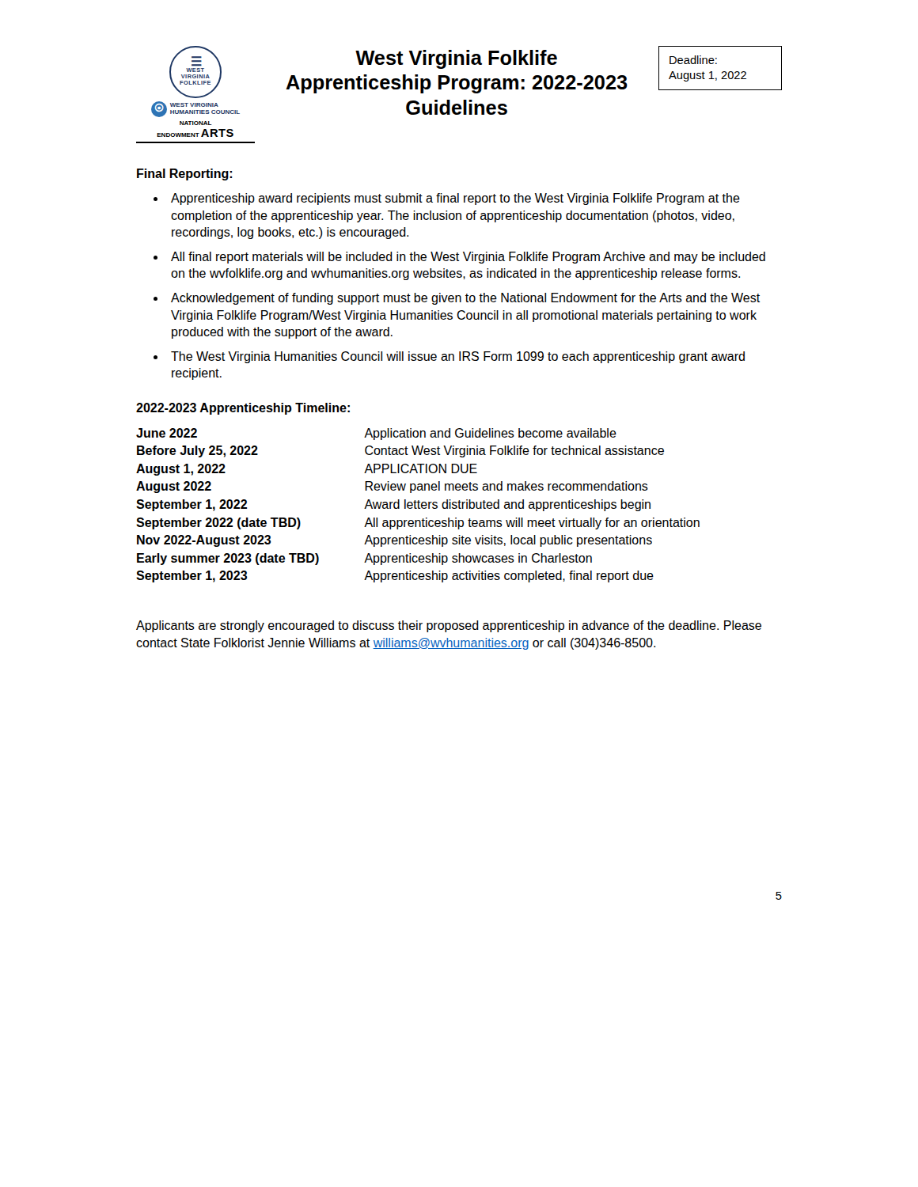☰ WEST VIRGINIA
FOLKLIFE
⦿ WEST VIRGINIA
HUMANITIES COUNCIL
NATIONAL
ENDOWMENT ARTS
West Virginia Folklife
Apprenticeship Program: 2022-2023
Guidelines
Deadline:
August 1, 2022
Final Reporting:
Apprenticeship award recipients must submit a final report to the West Virginia Folklife Program at the completion of the apprenticeship year. The inclusion of apprenticeship documentation (photos, video, recordings, log books, etc.) is encouraged.
All final report materials will be included in the West Virginia Folklife Program Archive and may be included on the wvfolklife.org and wvhumanities.org websites, as indicated in the apprenticeship release forms.
Acknowledgement of funding support must be given to the National Endowment for the Arts and the West Virginia Folklife Program/West Virginia Humanities Council in all promotional materials pertaining to work produced with the support of the award.
The West Virginia Humanities Council will issue an IRS Form 1099 to each apprenticeship grant award recipient.
2022-2023 Apprenticeship Timeline:
| June 2022 | Application and Guidelines become available |
| Before July 25, 2022 | Contact West Virginia Folklife for technical assistance |
| August 1, 2022 | APPLICATION DUE |
| August 2022 | Review panel meets and makes recommendations |
| September 1, 2022 | Award letters distributed and apprenticeships begin |
| September 2022 (date TBD) | All apprenticeship teams will meet virtually for an orientation |
| Nov 2022-August 2023 | Apprenticeship site visits, local public presentations |
| Early summer 2023 (date TBD) | Apprenticeship showcases in Charleston |
| September 1, 2023 | Apprenticeship activities completed, final report due |
Applicants are strongly encouraged to discuss their proposed apprenticeship in advance of the deadline. Please contact State Folklorist Jennie Williams at williams@wvhumanities.org or call (304)346-8500.
5